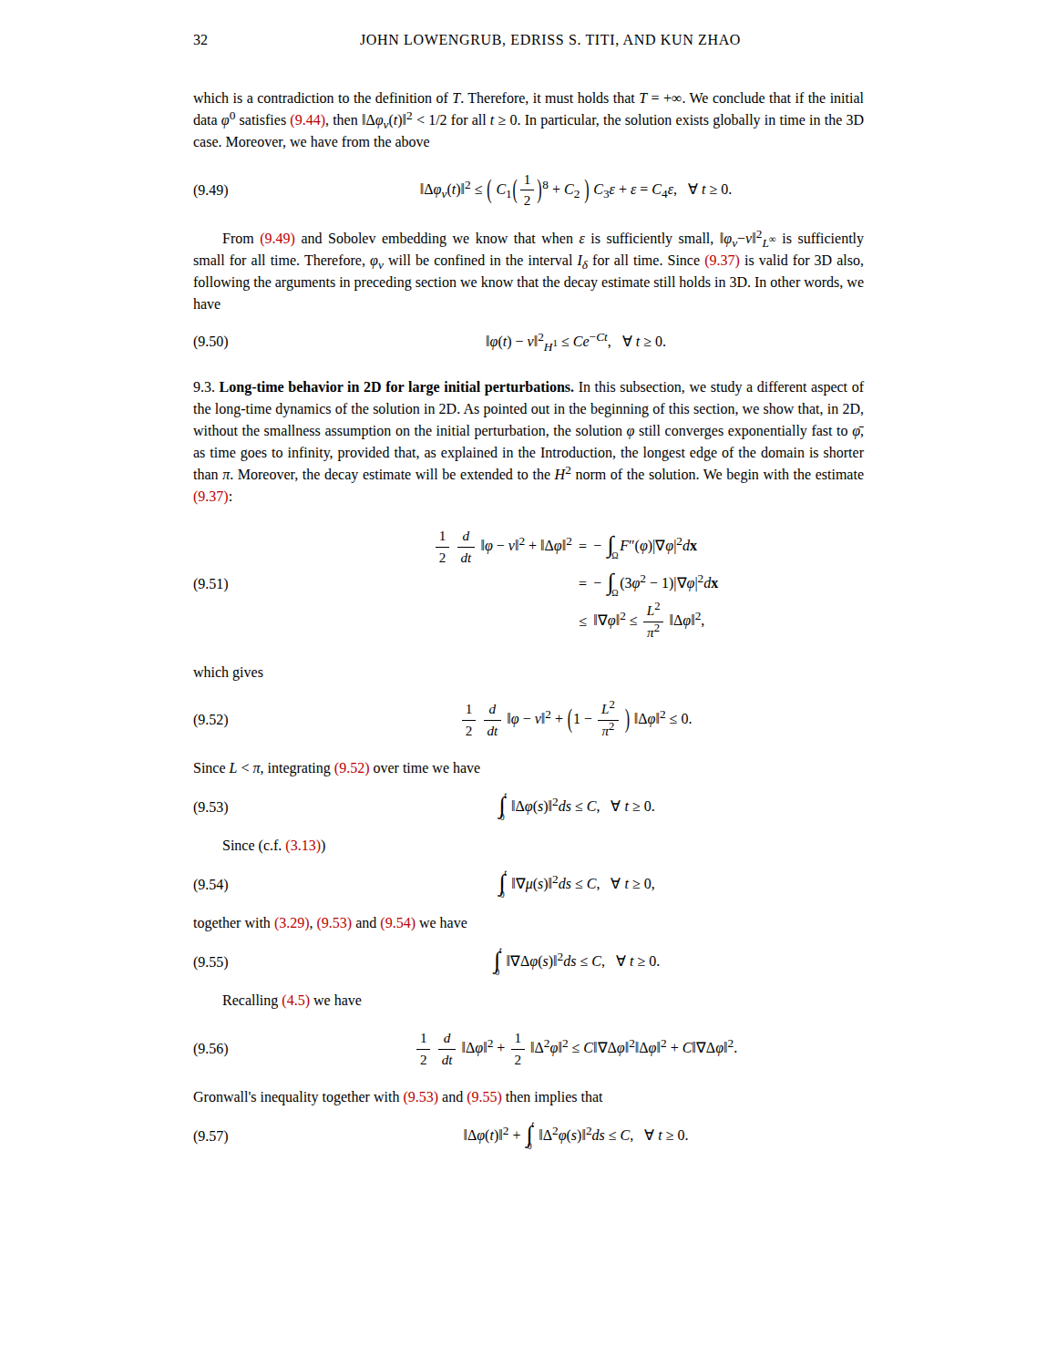32 JOHN LOWENGRUB, EDRISS S. TITI, AND KUN ZHAO
which is a contradiction to the definition of T. Therefore, it must holds that T = +∞. We conclude that if the initial data φ0 satisfies (9.44), then ‖Δφν(t)‖2 < 1/2 for all t ≥ 0. In particular, the solution exists globally in time in the 3D case. Moreover, we have from the above
(9.49) ‖Δφν(t)‖2 ≤ ( C1(12)8 + C2 ) C3ε + ε = C4ε, ∀ t ≥ 0.
From (9.49) and Sobolev embedding we know that when ε is sufficiently small, ‖φν−ν‖2L∞ is sufficiently small for all time. Therefore, φν will be confined in the interval Iδ for all time. Since (9.37) is valid for 3D also, following the arguments in preceding section we know that the decay estimate still holds in 3D. In other words, we have
(9.50) ‖φ(t) − ν‖2H1 ≤ Ce−Ct, ∀ t ≥ 0.
9.3. Long-time behavior in 2D for large initial perturbations. In this subsection, we study a different aspect of the long-time dynamics of the solution in 2D. As pointed out in the beginning of this section, we show that, in 2D, without the smallness assumption on the initial perturbation, the solution φ still converges exponentially fast to φ̄, as time goes to infinity, provided that, as explained in the Introduction, the longest edge of the domain is shorter than π. Moreover, the decay estimate will be extended to the H2 norm of the solution. We begin with the estimate (9.37):
(9.51)
| 1 2 d dt ‖ φ − ν ‖ 2 + ‖Δ φ ‖ 2 | = | − ∫ Ω F ″( φ )/∇ φ / 2 d x |
| | = | − ∫ Ω (3 φ 2 − 1)/∇ φ / 2 d x |
| | ≤ | ‖∇ φ ‖ 2 ≤ L 2 π 2 ‖Δ φ ‖ 2 , |
which gives
(9.52) 12 ddt ‖φ − ν‖2 + (1 − L2 π2 ) ‖Δφ‖2 ≤ 0.
Since L < π, integrating (9.52) over time we have
(9.53) ∫t 0 ‖Δφ(s)‖2 ds ≤ C, ∀ t ≥ 0.
Since (c.f. (3.13))
(9.54) ∫t 0 ‖∇μ(s)‖2 ds ≤ C, ∀ t ≥ 0,
together with (3.29), (9.53) and (9.54) we have
(9.55) ∫t 0 ‖∇Δφ(s)‖2 ds ≤ C, ∀ t ≥ 0.
Recalling (4.5) we have
(9.56) 12 ddt ‖Δφ‖2 + 12 ‖Δ2φ‖2 ≤ C‖∇Δφ‖2‖Δφ‖2 + C‖∇Δφ‖2.
Gronwall's inequality together with (9.53) and (9.55) then implies that
(9.57) ‖Δφ(t)‖2 + ∫t 0 ‖Δ2φ(s)‖2 ds ≤ C, ∀ t ≥ 0.